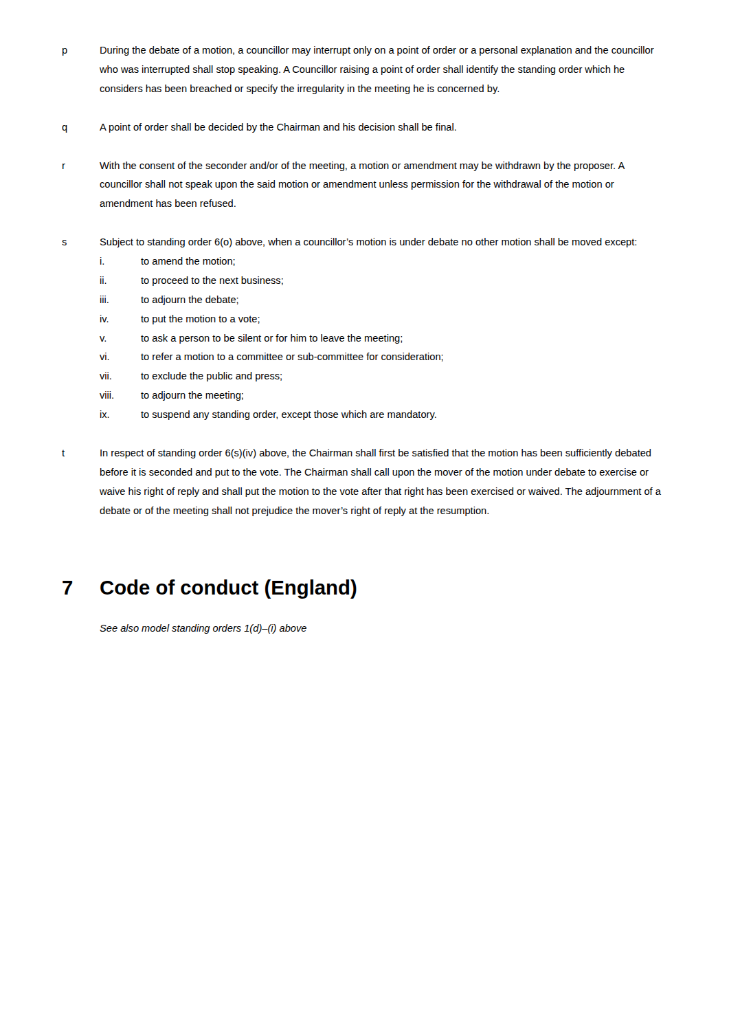p
During the debate of a motion, a councillor may interrupt only on a point of order or a personal explanation and the councillor who was interrupted shall stop speaking. A Councillor raising a point of order shall identify the standing order which he considers has been breached or specify the irregularity in the meeting he is concerned by.
q
A point of order shall be decided by the Chairman and his decision shall be final.
r
With the consent of the seconder and/or of the meeting, a motion or amendment may be withdrawn by the proposer. A councillor shall not speak upon the said motion or amendment unless permission for the withdrawal of the motion or amendment has been refused.
s
Subject to standing order 6(o) above, when a councillor’s motion is under debate no other motion shall be moved except:
i. to amend the motion;
ii. to proceed to the next business;
iii. to adjourn the debate;
iv. to put the motion to a vote;
v. to ask a person to be silent or for him to leave the meeting;
vi. to refer a motion to a committee or sub-committee for consideration;
vii. to exclude the public and press;
viii. to adjourn the meeting;
ix. to suspend any standing order, except those which are mandatory.
t
In respect of standing order 6(s)(iv) above, the Chairman shall first be satisfied that the motion has been sufficiently debated before it is seconded and put to the vote. The Chairman shall call upon the mover of the motion under debate to exercise or waive his right of reply and shall put the motion to the vote after that right has been exercised or waived. The adjournment of a debate or of the meeting shall not prejudice the mover’s right of reply at the resumption.
7 Code of conduct (England)
See also model standing orders 1(d)–(i) above